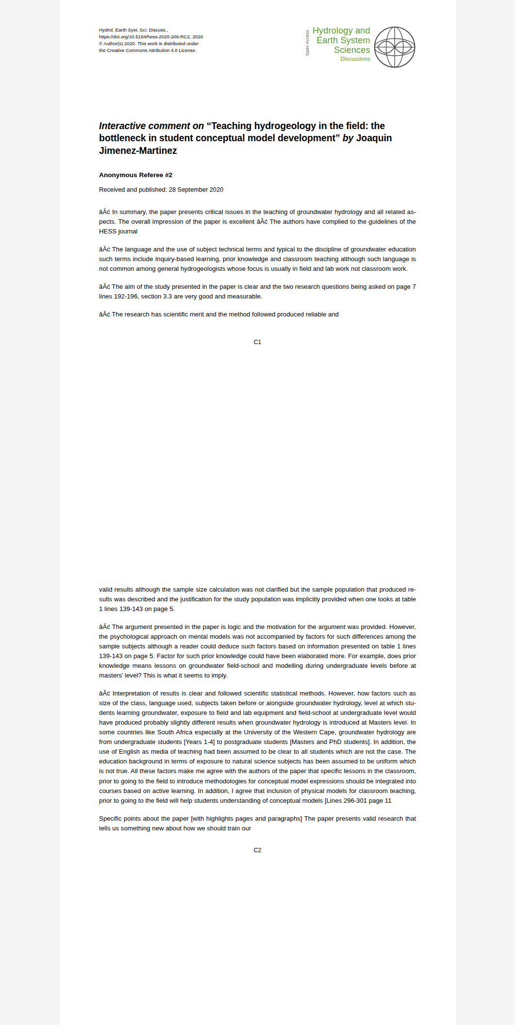Hydrol. Earth Syst. Sci. Discuss.,
https://doi.org/10.5194/hess-2020-206-RC2, 2020
© Author(s) 2020. This work is distributed under
the Creative Commons Attribution 4.0 License.
Open Access
Hydrology and Earth System Sciences Discussions
Interactive comment on “Teaching hydrogeology in the field: the bottleneck in student conceptual model development” by Joaquin Jimenez-Martinez
Anonymous Referee #2
Received and published: 28 September 2020
âĂć In summary, the paper presents critical issues in the teaching of groundwater hydrology and all related aspects. The overall impression of the paper is excellent âĂć The authors have complied to the guidelines of the HESS journal
âĂć The language and the use of subject technical terms and typical to the discipline of groundwater education such terms include Inquiry-based learning, prior knowledge and classroom teaching although such language is not common among general hydrogeologists whose focus is usually in field and lab work not classroom work.
âĂć The aim of the study presented in the paper is clear and the two research questions being asked on page 7 lines 192-196, section 3.3 are very good and measurable.
âĂć The research has scientific merit and the method followed produced reliable and
C1
valid results although the sample size calculation was not clarified but the sample population that produced results was described and the justification for the study population was implicitly provided when one looks at table 1 lines 139-143 on page 5.
âĂć The argument presented in the paper is logic and the motivation for the argument was provided. However, the psychological approach on mental models was not accompanied by factors for such differences among the sample subjects although a reader could deduce such factors based on information presented on table 1 lines 139-143 on page 5. Factor for such prior knowledge could have been elaborated more. For example, does prior knowledge means lessons on groundwater field-school and modelling during undergraduate levels before at masters’ level? This is what it seems to imply.
âĂć Interpretation of results is clear and followed scientific statistical methods. However, how factors such as size of the class, language used, subjects taken before or alongside groundwater hydrology, level at which students learning groundwater, exposure to field and lab equipment and field-school at undergraduate level would have produced probably slightly different results when groundwater hydrology is introduced at Masters level. In some countries like South Africa especially at the University of the Western Cape, groundwater hydrology are from undergraduate students [Years 1-4] to postgraduate students [Masters and PhD students]. In addition, the use of English as media of teaching had been assumed to be clear to all students which are not the case. The education background in terms of exposure to natural science subjects has been assumed to be uniform which is not true. All these factors make me agree with the authors of the paper that specific lessons in the classroom, prior to going to the field to introduce methodologies for conceptual model expressions should be integrated into courses based on active learning. In addition, I agree that inclusion of physical models for classroom teaching, prior to going to the field will help students understanding of conceptual models [Lines 296-301 page 11
Specific points about the paper [with highlights pages and paragraphs] The paper presents valid research that tells us something new about how we should train our
C2